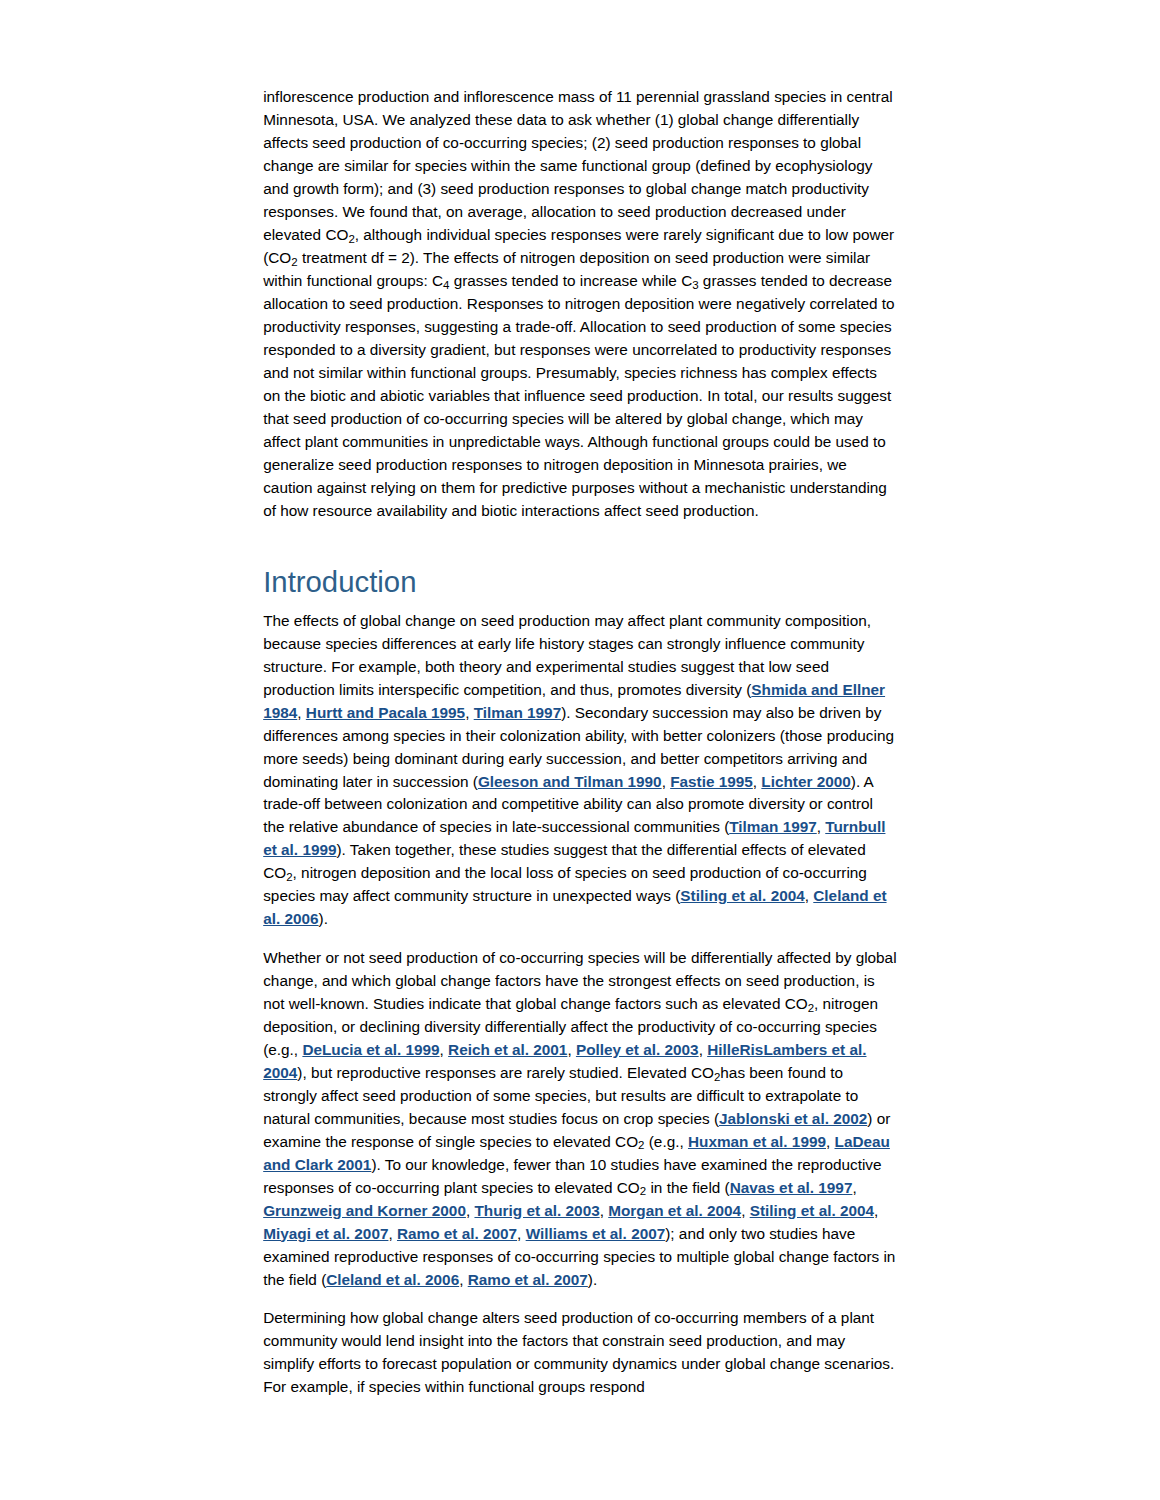inflorescence production and inflorescence mass of 11 perennial grassland species in central Minnesota, USA. We analyzed these data to ask whether (1) global change differentially affects seed production of co-occurring species; (2) seed production responses to global change are similar for species within the same functional group (defined by ecophysiology and growth form); and (3) seed production responses to global change match productivity responses. We found that, on average, allocation to seed production decreased under elevated CO2, although individual species responses were rarely significant due to low power (CO2 treatment df = 2). The effects of nitrogen deposition on seed production were similar within functional groups: C4 grasses tended to increase while C3 grasses tended to decrease allocation to seed production. Responses to nitrogen deposition were negatively correlated to productivity responses, suggesting a trade-off. Allocation to seed production of some species responded to a diversity gradient, but responses were uncorrelated to productivity responses and not similar within functional groups. Presumably, species richness has complex effects on the biotic and abiotic variables that influence seed production. In total, our results suggest that seed production of co-occurring species will be altered by global change, which may affect plant communities in unpredictable ways. Although functional groups could be used to generalize seed production responses to nitrogen deposition in Minnesota prairies, we caution against relying on them for predictive purposes without a mechanistic understanding of how resource availability and biotic interactions affect seed production.
Introduction
The effects of global change on seed production may affect plant community composition, because species differences at early life history stages can strongly influence community structure. For example, both theory and experimental studies suggest that low seed production limits interspecific competition, and thus, promotes diversity (Shmida and Ellner 1984, Hurtt and Pacala 1995, Tilman 1997). Secondary succession may also be driven by differences among species in their colonization ability, with better colonizers (those producing more seeds) being dominant during early succession, and better competitors arriving and dominating later in succession (Gleeson and Tilman 1990, Fastie 1995, Lichter 2000). A trade-off between colonization and competitive ability can also promote diversity or control the relative abundance of species in late-successional communities (Tilman 1997, Turnbull et al. 1999). Taken together, these studies suggest that the differential effects of elevated CO2, nitrogen deposition and the local loss of species on seed production of co-occurring species may affect community structure in unexpected ways (Stiling et al. 2004, Cleland et al. 2006).
Whether or not seed production of co-occurring species will be differentially affected by global change, and which global change factors have the strongest effects on seed production, is not well-known. Studies indicate that global change factors such as elevated CO2, nitrogen deposition, or declining diversity differentially affect the productivity of co-occurring species (e.g., DeLucia et al. 1999, Reich et al. 2001, Polley et al. 2003, HilleRisLambers et al. 2004), but reproductive responses are rarely studied. Elevated CO2has been found to strongly affect seed production of some species, but results are difficult to extrapolate to natural communities, because most studies focus on crop species (Jablonski et al. 2002) or examine the response of single species to elevated CO2 (e.g., Huxman et al. 1999, LaDeau and Clark 2001). To our knowledge, fewer than 10 studies have examined the reproductive responses of co-occurring plant species to elevated CO2 in the field (Navas et al. 1997, Grunzweig and Korner 2000, Thurig et al. 2003, Morgan et al. 2004, Stiling et al. 2004, Miyagi et al. 2007, Ramo et al. 2007, Williams et al. 2007); and only two studies have examined reproductive responses of co-occurring species to multiple global change factors in the field (Cleland et al. 2006, Ramo et al. 2007).
Determining how global change alters seed production of co-occurring members of a plant community would lend insight into the factors that constrain seed production, and may simplify efforts to forecast population or community dynamics under global change scenarios. For example, if species within functional groups respond